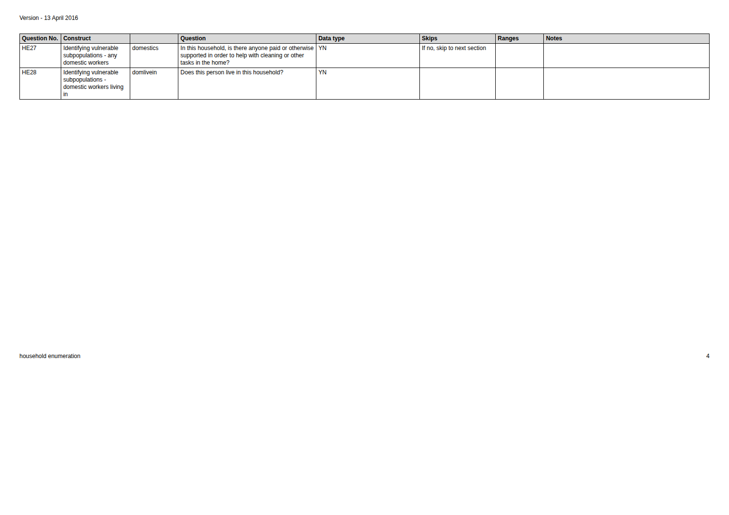Version - 13 April 2016
| Question No. | Construct | | Question | Data type | Skips | Ranges | Notes |
| --- | --- | --- | --- | --- | --- | --- | --- |
| HE27 | Identifying vulnerable subpopulations - any domestic workers | domestics | In this household, is there anyone paid or otherwise supported in order to help with cleaning or other tasks in the home? | YN | If no, skip to next section | | |
| HE28 | Identifying vulnerable subpopulations - domestic workers living in | domlivein | Does this person live in this household? | YN | | | |
household enumeration 4